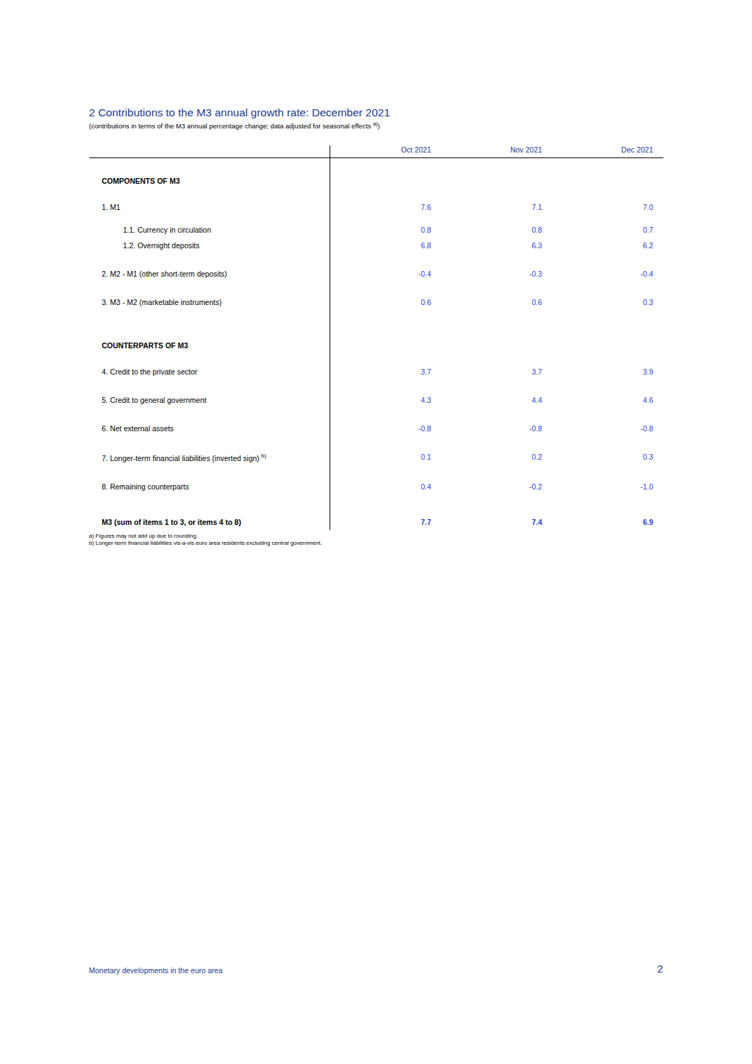2 Contributions to the M3 annual growth rate: December 2021
(contributions in terms of the M3 annual percentage change; data adjusted for seasonal effects a))
| | Oct 2021 | Nov 2021 | Dec 2021 |
| --- | --- | --- | --- |
| COMPONENTS OF M3 | | | |
| 1. M1 | 7.6 | 7.1 | 7.0 |
| 1.1. Currency in circulation | 0.8 | 0.8 | 0.7 |
| 1.2. Overnight deposits | 6.8 | 6.3 | 6.2 |
| 2. M2 - M1 (other short-term deposits) | -0.4 | -0.3 | -0.4 |
| 3. M3 - M2 (marketable instruments) | 0.6 | 0.6 | 0.3 |
| COUNTERPARTS OF M3 | | | |
| 4. Credit to the private sector | 3.7 | 3.7 | 3.9 |
| 5. Credit to general government | 4.3 | 4.4 | 4.6 |
| 6. Net external assets | -0.8 | -0.8 | -0.8 |
| 7. Longer-term financial liabilities (inverted sign) b) | 0.1 | 0.2 | 0.3 |
| 8. Remaining counterparts | 0.4 | -0.2 | -1.0 |
| M3 (sum of items 1 to 3, or items 4 to 8) | 7.7 | 7.4 | 6.9 |
a) Figures may not add up due to rounding.
b) Longer-term financial liabilities vis-a-vis euro area residents excluding central government.
Monetary developments in the euro area
2